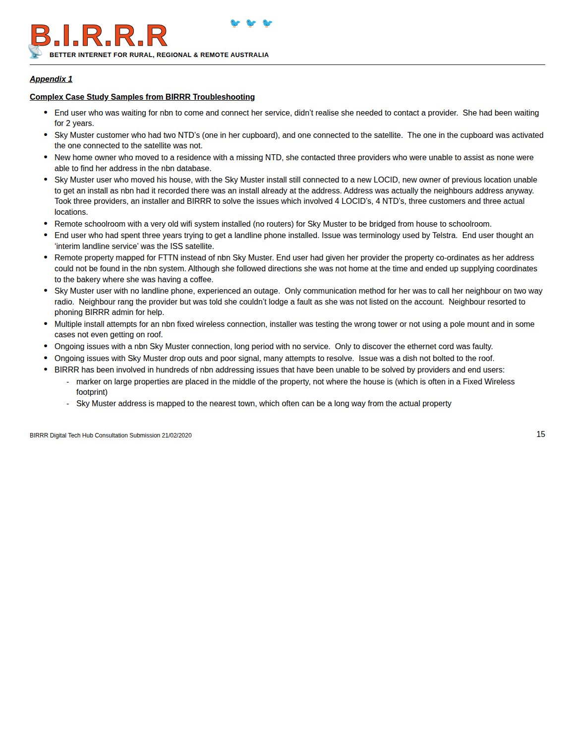📡 🐦 🐦 🐦
B.I.R.R.R
BETTER INTERNET FOR RURAL, REGIONAL & REMOTE AUSTRALIA
Appendix 1
Complex Case Study Samples from BIRRR Troubleshooting
End user who was waiting for nbn to come and connect her service, didn’t realise she needed to contact a provider. She had been waiting for 2 years.
Sky Muster customer who had two NTD’s (one in her cupboard), and one connected to the satellite. The one in the cupboard was activated the one connected to the satellite was not.
New home owner who moved to a residence with a missing NTD, she contacted three providers who were unable to assist as none were able to find her address in the nbn database.
Sky Muster user who moved his house, with the Sky Muster install still connected to a new LOCID, new owner of previous location unable to get an install as nbn had it recorded there was an install already at the address. Address was actually the neighbours address anyway. Took three providers, an installer and BIRRR to solve the issues which involved 4 LOCID’s, 4 NTD’s, three customers and three actual locations.
Remote schoolroom with a very old wifi system installed (no routers) for Sky Muster to be bridged from house to schoolroom.
End user who had spent three years trying to get a landline phone installed. Issue was terminology used by Telstra. End user thought an ‘interim landline service’ was the ISS satellite.
Remote property mapped for FTTN instead of nbn Sky Muster. End user had given her provider the property co-ordinates as her address could not be found in the nbn system. Although she followed directions she was not home at the time and ended up supplying coordinates to the bakery where she was having a coffee.
Sky Muster user with no landline phone, experienced an outage. Only communication method for her was to call her neighbour on two way radio. Neighbour rang the provider but was told she couldn’t lodge a fault as she was not listed on the account. Neighbour resorted to phoning BIRRR admin for help.
Multiple install attempts for an nbn fixed wireless connection, installer was testing the wrong tower or not using a pole mount and in some cases not even getting on roof.
Ongoing issues with a nbn Sky Muster connection, long period with no service. Only to discover the ethernet cord was faulty.
Ongoing issues with Sky Muster drop outs and poor signal, many attempts to resolve. Issue was a dish not bolted to the roof.
BIRRR has been involved in hundreds of nbn addressing issues that have been unable to be solved by providers and end users:
marker on large properties are placed in the middle of the property, not where the house is (which is often in a Fixed Wireless footprint)
Sky Muster address is mapped to the nearest town, which often can be a long way from the actual property
BIRRR Digital Tech Hub Consultation Submission 21/02/2020 15